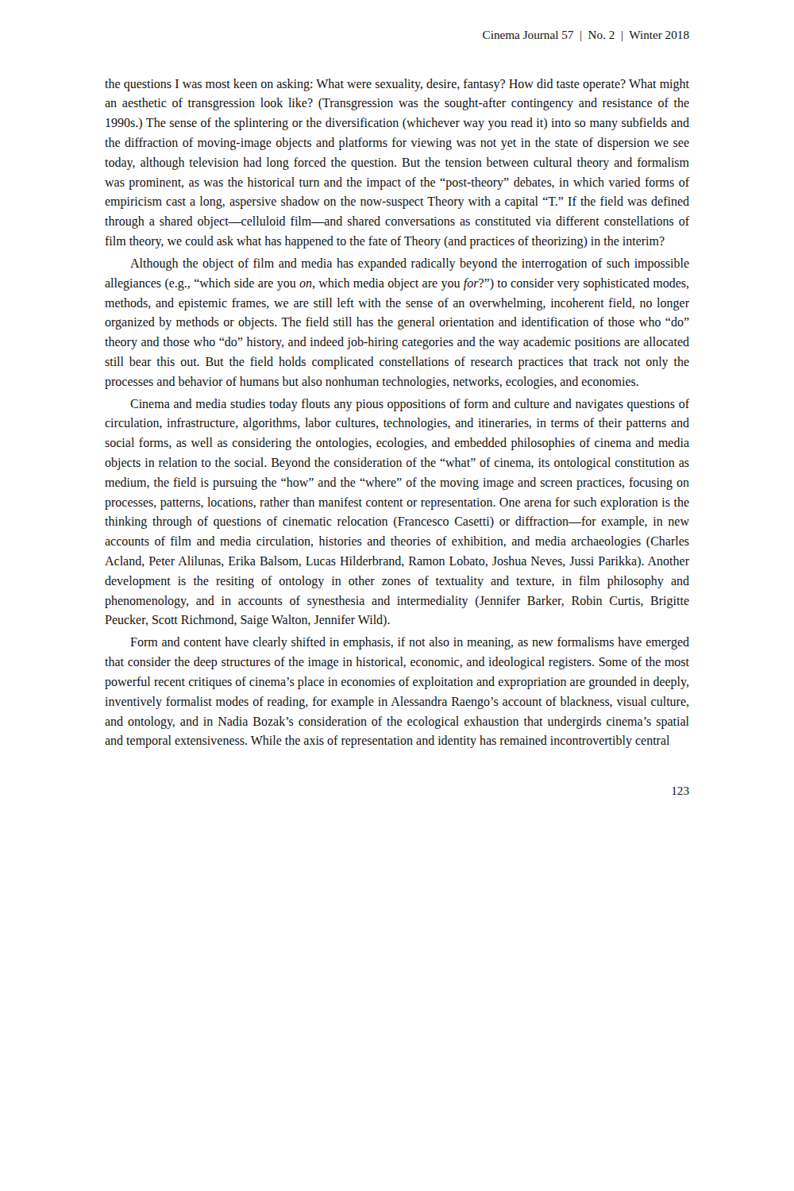Cinema Journal 57 | No. 2 | Winter 2018
the questions I was most keen on asking: What were sexuality, desire, fantasy? How did taste operate? What might an aesthetic of transgression look like? (Transgression was the sought-after contingency and resistance of the 1990s.) The sense of the splintering or the diversification (whichever way you read it) into so many subfields and the diffraction of moving-image objects and platforms for viewing was not yet in the state of dispersion we see today, although television had long forced the question. But the tension between cultural theory and formalism was prominent, as was the historical turn and the impact of the “post-theory” debates, in which varied forms of empiricism cast a long, aspersive shadow on the now-suspect Theory with a capital “T.” If the field was defined through a shared object—celluloid film—and shared conversations as constituted via different constellations of film theory, we could ask what has happened to the fate of Theory (and practices of theorizing) in the interim?
Although the object of film and media has expanded radically beyond the interrogation of such impossible allegiances (e.g., “which side are you on, which media object are you for?”) to consider very sophisticated modes, methods, and epistemic frames, we are still left with the sense of an overwhelming, incoherent field, no longer organized by methods or objects. The field still has the general orientation and identification of those who “do” theory and those who “do” history, and indeed job-hiring categories and the way academic positions are allocated still bear this out. But the field holds complicated constellations of research practices that track not only the processes and behavior of humans but also nonhuman technologies, networks, ecologies, and economies.
Cinema and media studies today flouts any pious oppositions of form and culture and navigates questions of circulation, infrastructure, algorithms, labor cultures, technologies, and itineraries, in terms of their patterns and social forms, as well as considering the ontologies, ecologies, and embedded philosophies of cinema and media objects in relation to the social. Beyond the consideration of the “what” of cinema, its ontological constitution as medium, the field is pursuing the “how” and the “where” of the moving image and screen practices, focusing on processes, patterns, locations, rather than manifest content or representation. One arena for such exploration is the thinking through of questions of cinematic relocation (Francesco Casetti) or diffraction—for example, in new accounts of film and media circulation, histories and theories of exhibition, and media archaeologies (Charles Acland, Peter Alilunas, Erika Balsom, Lucas Hilderbrand, Ramon Lobato, Joshua Neves, Jussi Parikka). Another development is the resiting of ontology in other zones of textuality and texture, in film philosophy and phenomenology, and in accounts of synesthesia and intermediality (Jennifer Barker, Robin Curtis, Brigitte Peucker, Scott Richmond, Saige Walton, Jennifer Wild).
Form and content have clearly shifted in emphasis, if not also in meaning, as new formalisms have emerged that consider the deep structures of the image in historical, economic, and ideological registers. Some of the most powerful recent critiques of cinema’s place in economies of exploitation and expropriation are grounded in deeply, inventively formalist modes of reading, for example in Alessandra Raengo’s account of blackness, visual culture, and ontology, and in Nadia Bozak’s consideration of the ecological exhaustion that undergirds cinema’s spatial and temporal extensiveness. While the axis of representation and identity has remained incontrovertibly central
123